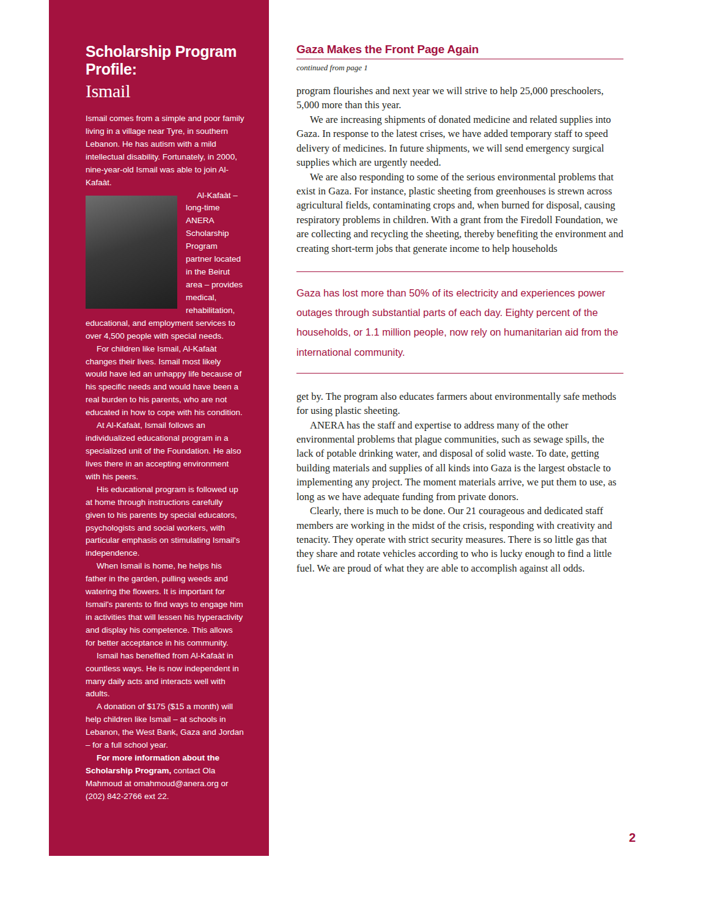Scholarship Program Profile: Ismail
Ismail comes from a simple and poor family living in a village near Tyre, in southern Lebanon. He has autism with a mild intellectual disability. Fortunately, in 2000, nine-year-old Ismail was able to join Al-Kafaàt.
Al-Kafaàt – long-time ANERA Scholarship Program partner located in the Beirut area – provides medical, rehabilitation, educational, and employment services to over 4,500 people with special needs.
For children like Ismail, Al-Kafaàt changes their lives. Ismail most likely would have led an unhappy life because of his specific needs and would have been a real burden to his parents, who are not educated in how to cope with his condition.
At Al-Kafaàt, Ismail follows an individualized educational program in a specialized unit of the Foundation. He also lives there in an accepting environment with his peers.
His educational program is followed up at home through instructions carefully given to his parents by special educators, psychologists and social workers, with particular emphasis on stimulating Ismail's independence.
When Ismail is home, he helps his father in the garden, pulling weeds and watering the flowers. It is important for Ismail's parents to find ways to engage him in activities that will lessen his hyperactivity and display his competence. This allows for better acceptance in his community.
Ismail has benefited from Al-Kafaàt in countless ways. He is now independent in many daily acts and interacts well with adults.
A donation of $175 ($15 a month) will help children like Ismail – at schools in Lebanon, the West Bank, Gaza and Jordan – for a full school year.
For more information about the Scholarship Program, contact Ola Mahmoud at omahmoud@anera.org or (202) 842-2766 ext 22.
Gaza Makes the Front Page Again
continued from page 1
program flourishes and next year we will strive to help 25,000 preschoolers, 5,000 more than this year.
We are increasing shipments of donated medicine and related supplies into Gaza. In response to the latest crises, we have added temporary staff to speed delivery of medicines. In future shipments, we will send emergency surgical supplies which are urgently needed.
We are also responding to some of the serious environmental problems that exist in Gaza. For instance, plastic sheeting from greenhouses is strewn across agricultural fields, contaminating crops and, when burned for disposal, causing respiratory problems in children. With a grant from the Firedoll Foundation, we are collecting and recycling the sheeting, thereby benefiting the environment and creating short-term jobs that generate income to help households
Gaza has lost more than 50% of its electricity and experiences power outages through substantial parts of each day. Eighty percent of the households, or 1.1 million people, now rely on humanitarian aid from the international community.
get by. The program also educates farmers about environmentally safe methods for using plastic sheeting.
ANERA has the staff and expertise to address many of the other environmental problems that plague communities, such as sewage spills, the lack of potable drinking water, and disposal of solid waste. To date, getting building materials and supplies of all kinds into Gaza is the largest obstacle to implementing any project. The moment materials arrive, we put them to use, as long as we have adequate funding from private donors.
Clearly, there is much to be done. Our 21 courageous and dedicated staff members are working in the midst of the crisis, responding with creativity and tenacity. They operate with strict security measures. There is so little gas that they share and rotate vehicles according to who is lucky enough to find a little fuel. We are proud of what they are able to accomplish against all odds.
2